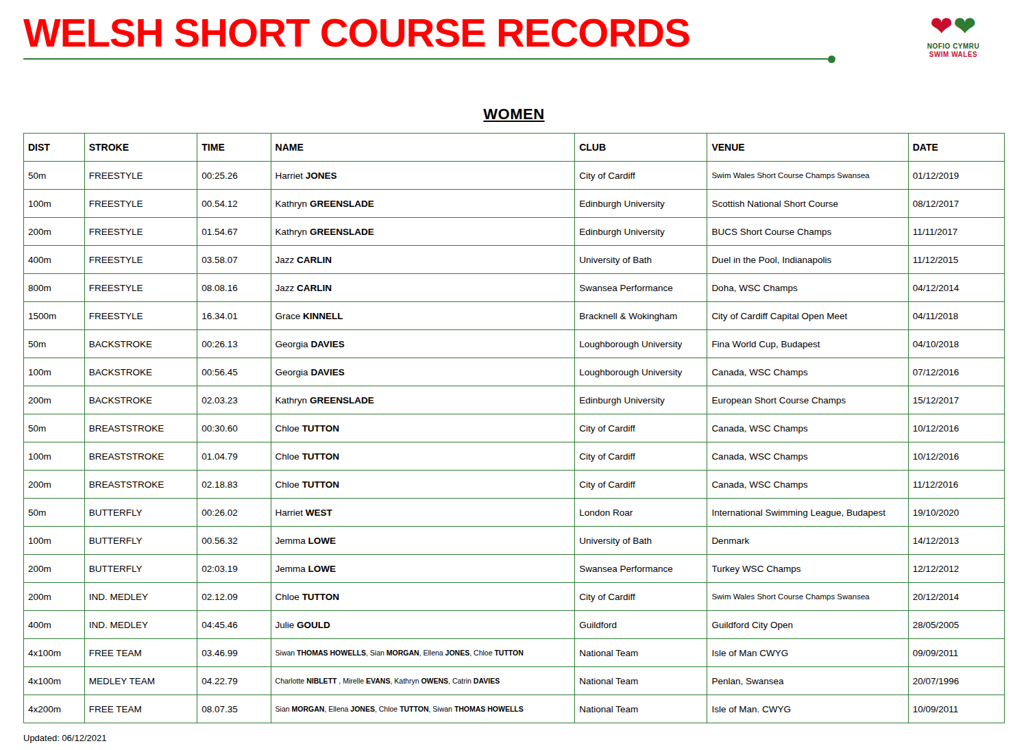WELSH SHORT COURSE RECORDS
❤❤
NOFIO CYMRU SWIM WALES
WOMEN
| DIST | STROKE | TIME | NAME | CLUB | VENUE | DATE |
| --- | --- | --- | --- | --- | --- | --- |
| 50m | FREESTYLE | 00:25.26 | Harriet JONES | City of Cardiff | Swim Wales Short Course Champs Swansea | 01/12/2019 |
| 100m | FREESTYLE | 00.54.12 | Kathryn GREENSLADE | Edinburgh University | Scottish National Short Course | 08/12/2017 |
| 200m | FREESTYLE | 01.54.67 | Kathryn GREENSLADE | Edinburgh University | BUCS Short Course Champs | 11/11/2017 |
| 400m | FREESTYLE | 03.58.07 | Jazz CARLIN | University of Bath | Duel in the Pool, Indianapolis | 11/12/2015 |
| 800m | FREESTYLE | 08.08.16 | Jazz CARLIN | Swansea Performance | Doha, WSC Champs | 04/12/2014 |
| 1500m | FREESTYLE | 16.34.01 | Grace KINNELL | Bracknell & Wokingham | City of Cardiff Capital Open Meet | 04/11/2018 |
| 50m | BACKSTROKE | 00:26.13 | Georgia DAVIES | Loughborough University | Fina World Cup, Budapest | 04/10/2018 |
| 100m | BACKSTROKE | 00:56.45 | Georgia DAVIES | Loughborough University | Canada, WSC Champs | 07/12/2016 |
| 200m | BACKSTROKE | 02.03.23 | Kathryn GREENSLADE | Edinburgh University | European Short Course Champs | 15/12/2017 |
| 50m | BREASTSTROKE | 00:30.60 | Chloe TUTTON | City of Cardiff | Canada, WSC Champs | 10/12/2016 |
| 100m | BREASTSTROKE | 01.04.79 | Chloe TUTTON | City of Cardiff | Canada, WSC Champs | 10/12/2016 |
| 200m | BREASTSTROKE | 02.18.83 | Chloe TUTTON | City of Cardiff | Canada, WSC Champs | 11/12/2016 |
| 50m | BUTTERFLY | 00:26.02 | Harriet WEST | London Roar | International Swimming League, Budapest | 19/10/2020 |
| 100m | BUTTERFLY | 00.56.32 | Jemma LOWE | University of Bath | Denmark | 14/12/2013 |
| 200m | BUTTERFLY | 02:03.19 | Jemma LOWE | Swansea Performance | Turkey WSC Champs | 12/12/2012 |
| 200m | IND. MEDLEY | 02.12.09 | Chloe TUTTON | City of Cardiff | Swim Wales Short Course Champs Swansea | 20/12/2014 |
| 400m | IND. MEDLEY | 04:45.46 | Julie GOULD | Guildford | Guildford City Open | 28/05/2005 |
| 4x100m | FREE TEAM | 03.46.99 | Siwan THOMAS HOWELLS , Sian MORGAN , Ellena JONES , Chloe TUTTON | National Team | Isle of Man CWYG | 09/09/2011 |
| 4x100m | MEDLEY TEAM | 04.22.79 | Charlotte NIBLETT , Mirelle EVANS , Kathryn OWENS , Catrin DAVIES | National Team | Penlan, Swansea | 20/07/1996 |
| 4x200m | FREE TEAM | 08.07.35 | Sian MORGAN , Ellena JONES , Chloe TUTTON , Siwan THOMAS HOWELLS | National Team | Isle of Man. CWYG | 10/09/2011 |
Updated: 06/12/2021